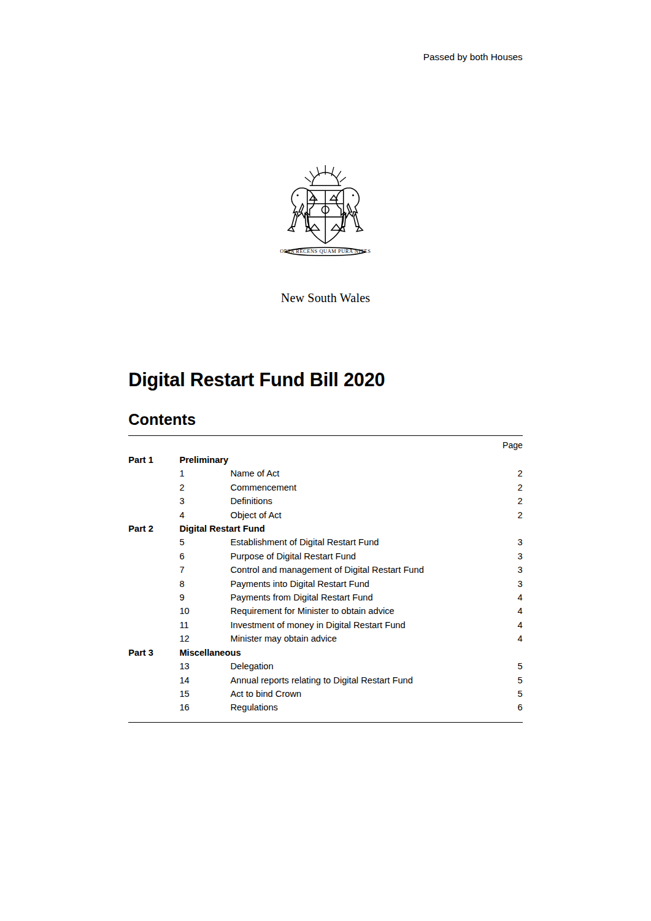Passed by both Houses
ORTA RECENS QUAM PURA NITES
New South Wales
Digital Restart Fund Bill 2020
Contents
Page
| Part 1 | Preliminary | |
| | 1 | Name of Act | 2 |
| | 2 | Commencement | 2 |
| | 3 | Definitions | 2 |
| | 4 | Object of Act | 2 |
| Part 2 | Digital Restart Fund | |
| | 5 | Establishment of Digital Restart Fund | 3 |
| | 6 | Purpose of Digital Restart Fund | 3 |
| | 7 | Control and management of Digital Restart Fund | 3 |
| | 8 | Payments into Digital Restart Fund | 3 |
| | 9 | Payments from Digital Restart Fund | 4 |
| | 10 | Requirement for Minister to obtain advice | 4 |
| | 11 | Investment of money in Digital Restart Fund | 4 |
| | 12 | Minister may obtain advice | 4 |
| Part 3 | Miscellaneous | |
| | 13 | Delegation | 5 |
| | 14 | Annual reports relating to Digital Restart Fund | 5 |
| | 15 | Act to bind Crown | 5 |
| | 16 | Regulations | 6 |